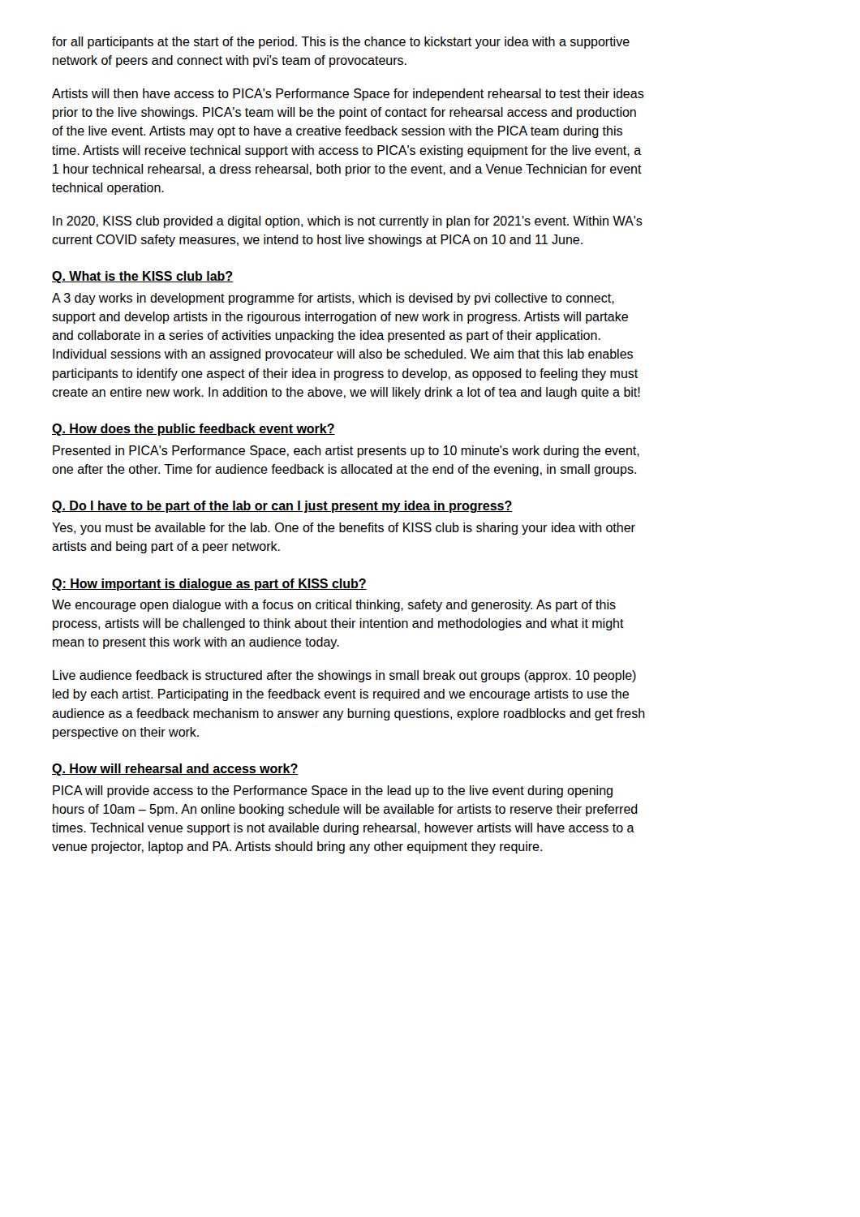for all participants at the start of the period. This is the chance to kickstart your idea with a supportive network of peers and connect with pvi's team of provocateurs.
Artists will then have access to PICA's Performance Space for independent rehearsal to test their ideas prior to the live showings. PICA's team will be the point of contact for rehearsal access and production of the live event. Artists may opt to have a creative feedback session with the PICA team during this time. Artists will receive technical support with access to PICA's existing equipment for the live event, a 1 hour technical rehearsal, a dress rehearsal, both prior to the event, and a Venue Technician for event technical operation.
In 2020, KISS club provided a digital option, which is not currently in plan for 2021's event. Within WA's current COVID safety measures, we intend to host live showings at PICA on 10 and 11 June.
Q. What is the KISS club lab?
A 3 day works in development programme for artists, which is devised by pvi collective to connect, support and develop artists in the rigourous interrogation of new work in progress. Artists will partake and collaborate in a series of activities unpacking the idea presented as part of their application. Individual sessions with an assigned provocateur will also be scheduled. We aim that this lab enables participants to identify one aspect of their idea in progress to develop, as opposed to feeling they must create an entire new work. In addition to the above, we will likely drink a lot of tea and laugh quite a bit!
Q. How does the public feedback event work?
Presented in PICA's Performance Space, each artist presents up to 10 minute's work during the event, one after the other. Time for audience feedback is allocated at the end of the evening, in small groups.
Q. Do I have to be part of the lab or can I just present my idea in progress?
Yes, you must be available for the lab. One of the benefits of KISS club is sharing your idea with other artists and being part of a peer network.
Q: How important is dialogue as part of KISS club?
We encourage open dialogue with a focus on critical thinking, safety and generosity. As part of this process, artists will be challenged to think about their intention and methodologies and what it might mean to present this work with an audience today.
Live audience feedback is structured after the showings in small break out groups (approx. 10 people) led by each artist. Participating in the feedback event is required and we encourage artists to use the audience as a feedback mechanism to answer any burning questions, explore roadblocks and get fresh perspective on their work.
Q. How will rehearsal and access work?
PICA will provide access to the Performance Space in the lead up to the live event during opening hours of 10am – 5pm. An online booking schedule will be available for artists to reserve their preferred times. Technical venue support is not available during rehearsal, however artists will have access to a venue projector, laptop and PA. Artists should bring any other equipment they require.